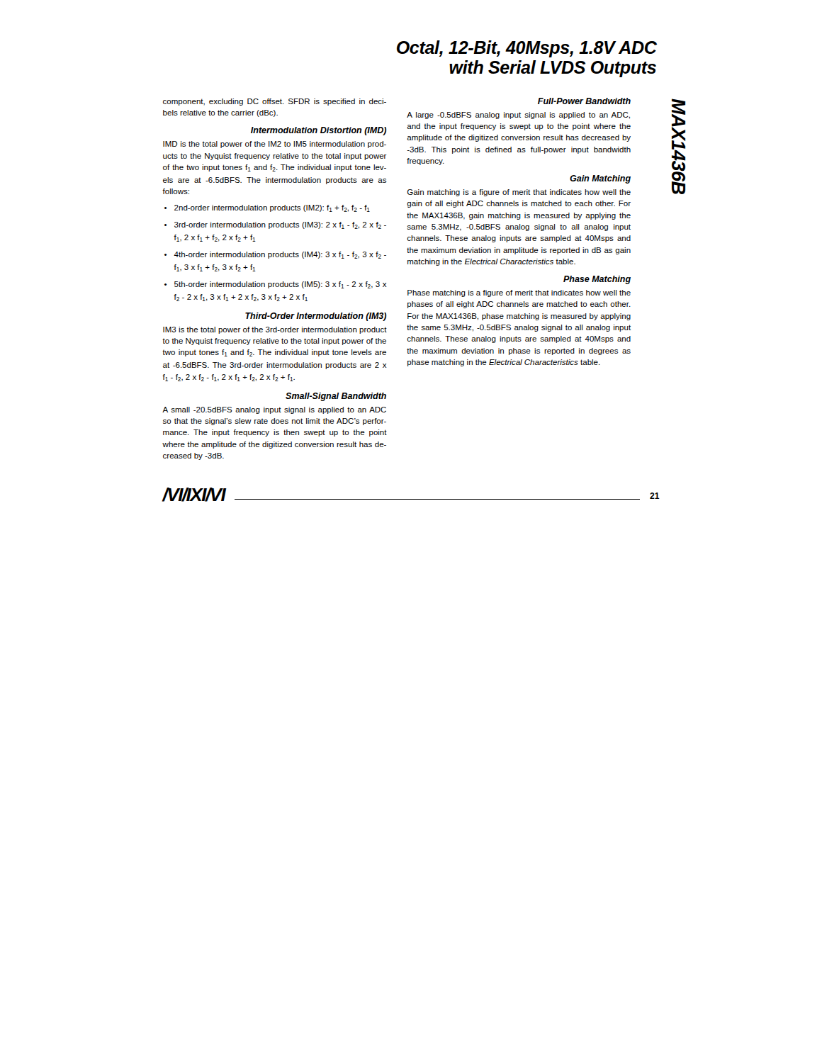Octal, 12-Bit, 40Msps, 1.8V ADC
with Serial LVDS Outputs
MAX1436B
component, excluding DC offset. SFDR is specified in decibels relative to the carrier (dBc).
Intermodulation Distortion (IMD)
IMD is the total power of the IM2 to IM5 intermodulation products to the Nyquist frequency relative to the total input power of the two input tones f1 and f2. The individual input tone levels are at -6.5dBFS. The intermodulation products are as follows:
2nd-order intermodulation products (IM2): f1 + f2, f2 - f1
3rd-order intermodulation products (IM3): 2 x f1 - f2, 2 x f2 - f1, 2 x f1 + f2, 2 x f2 + f1
4th-order intermodulation products (IM4): 3 x f1 - f2, 3 x f2 - f1, 3 x f1 + f2, 3 x f2 + f1
5th-order intermodulation products (IM5): 3 x f1 - 2 x f2, 3 x f2 - 2 x f1, 3 x f1 + 2 x f2, 3 x f2 + 2 x f1
Third-Order Intermodulation (IM3)
IM3 is the total power of the 3rd-order intermodulation product to the Nyquist frequency relative to the total input power of the two input tones f1 and f2. The individual input tone levels are at -6.5dBFS. The 3rd-order intermodulation products are 2 x f1 - f2, 2 x f2 - f1, 2 x f1 + f2, 2 x f2 + f1.
Small-Signal Bandwidth
A small -20.5dBFS analog input signal is applied to an ADC so that the signal’s slew rate does not limit the ADC’s performance. The input frequency is then swept up to the point where the amplitude of the digitized conversion result has decreased by -3dB.
Full-Power Bandwidth
A large -0.5dBFS analog input signal is applied to an ADC, and the input frequency is swept up to the point where the amplitude of the digitized conversion result has decreased by -3dB. This point is defined as full-power input bandwidth frequency.
Gain Matching
Gain matching is a figure of merit that indicates how well the gain of all eight ADC channels is matched to each other. For the MAX1436B, gain matching is measured by applying the same 5.3MHz, -0.5dBFS analog signal to all analog input channels. These analog inputs are sampled at 40Msps and the maximum deviation in amplitude is reported in dB as gain matching in the Electrical Characteristics table.
Phase Matching
Phase matching is a figure of merit that indicates how well the phases of all eight ADC channels are matched to each other. For the MAX1436B, phase matching is measured by applying the same 5.3MHz, -0.5dBFS analog signal to all analog input channels. These analog inputs are sampled at 40Msps and the maximum deviation in phase is reported in degrees as phase matching in the Electrical Characteristics table.
/VI/IXI/VI
21